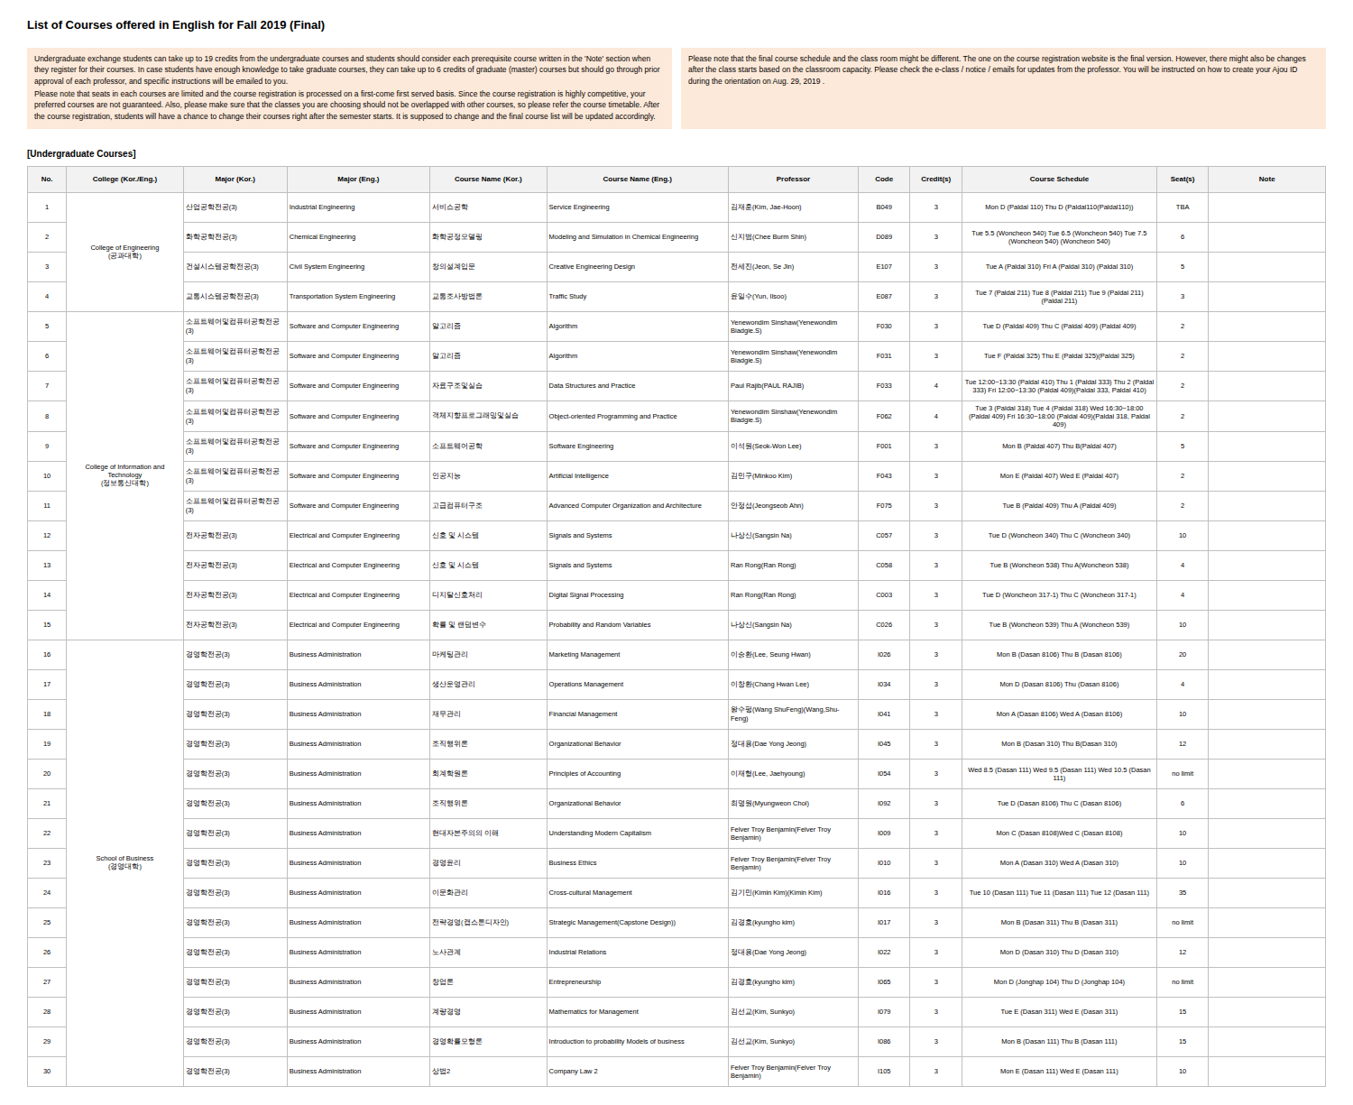List of Courses offered in English for Fall 2019 (Final)
Undergraduate exchange students can take up to 19 credits from the undergraduate courses and students should consider each prerequisite course written in the 'Note' section when they register for their courses. In case students have enough knowledge to take graduate courses, they can take up to 6 credits of graduate (master) courses but should go through prior approval of each professor, and specific instructions will be emailed to you.
Please note that seats in each courses are limited and the course registration is processed on a first-come first served basis. Since the course registration is highly competitive, your preferred courses are not guaranteed. Also, please make sure that the classes you are choosing should not be overlapped with other courses, so please refer the course timetable. After the course registration, students will have a chance to change their courses right after the semester starts. It is supposed to change and the final course list will be updated accordingly.
Please note that the final course schedule and the class room might be different. The one on the course registration website is the final version. However, there might also be changes after the class starts based on the classroom capacity. Please check the e-class / notice / emails for updates from the professor. You will be instructed on how to create your Ajou ID during the orientation on Aug. 29, 2019 .
[Undergraduate Courses]
| No. | College (Kor./Eng.) | Major (Kor.) | Major (Eng.) | Course Name (Kor.) | Course Name (Eng.) | Professor | Code | Credit(s) | Course Schedule | Seat(s) | Note |
| --- | --- | --- | --- | --- | --- | --- | --- | --- | --- | --- | --- |
| 1 | College of Engineering (공과대학) | 산업공학전공(3) | Industrial Engineering | 서비스공학 | Service Engineering | 김재훈(Kim, Jae-Hoon) | B049 | 3 | Mon D (Paldal 110) Thu D (Paldal110(Paldal110)) | TBA | |
| 2 | 화학공학전공(3) | Chemical Engineering | 화학공정모델링 | Modeling and Simulation in Chemical Engineering | 신지범(Chee Burm Shin) | D089 | 3 | Tue 5.5 (Woncheon 540) Tue 6.5 (Woncheon 540) Tue 7.5 (Woncheon 540) (Woncheon 540) | 6 | |
| 3 | 건설시스템공학전공(3) | Civil System Engineering | 창의설계입문 | Creative Engineering Design | 전세진(Jeon, Se Jin) | E107 | 3 | Tue A (Paldal 310) Fri A (Paldal 310) (Paldal 310) | 5 | |
| 4 | 교통시스템공학전공(3) | Transportation System Engineering | 교통조사방법론 | Traffic Study | 윤일수(Yun, Ilsoo) | E087 | 3 | Tue 7 (Paldal 211) Tue 8 (Paldal 211) Tue 9 (Paldal 211) (Paldal 211) | 3 | |
| 5 | College of Information and Technology (정보통신대학) | 소프트웨어및컴퓨터공학전공(3) | Software and Computer Engineering | 알고리즘 | Algorithm | Yenewondim Sinshaw(Yenewondim Biadgie.S) | F030 | 3 | Tue D (Paldal 409) Thu C (Paldal 409) (Paldal 409) | 2 | |
| 6 | 소프트웨어및컴퓨터공학전공(3) | Software and Computer Engineering | 알고리즘 | Algorithm | Yenewondim Sinshaw(Yenewondim Biadgie.S) | F031 | 3 | Tue F (Paldal 325) Thu E (Paldal 325)(Paldal 325) | 2 | |
| 7 | 소프트웨어및컴퓨터공학전공(3) | Software and Computer Engineering | 자료구조및실습 | Data Structures and Practice | Paul Rajib(PAUL RAJIB) | F033 | 4 | Tue 12:00~13:30 (Paldal 410) Thu 1 (Paldal 333) Thu 2 (Paldal 333) Fri 12:00~13:30 (Paldal 409)(Paldal 333, Paldal 410) | 2 | |
| 8 | 소프트웨어및컴퓨터공학전공(3) | Software and Computer Engineering | 객체지향프로그래밍및실습 | Object-oriented Programming and Practice | Yenewondim Sinshaw(Yenewondim Biadgie.S) | F062 | 4 | Tue 3 (Paldal 318) Tue 4 (Paldal 318) Wed 16:30~18:00 (Paldal 409) Fri 16:30~18:00 (Paldal 409)(Paldal 318, Paldal 409) | 2 | |
| 9 | 소프트웨어및컴퓨터공학전공(3) | Software and Computer Engineering | 소프트웨어공학 | Software Engineering | 이석원(Seok-Won Lee) | F001 | 3 | Mon B (Paldal 407) Thu B(Paldal 407) | 5 | |
| 10 | 소프트웨어및컴퓨터공학전공(3) | Software and Computer Engineering | 인공지능 | Artificial Intelligence | 김민구(Minkoo Kim) | F043 | 3 | Mon E (Paldal 407) Wed E (Paldal 407) | 2 | |
| 11 | 소프트웨어및컴퓨터공학전공(3) | Software and Computer Engineering | 고급컴퓨터구조 | Advanced Computer Organization and Architecture | 안정섭(Jeongseob Ahn) | F075 | 3 | Tue B (Paldal 409) Thu A (Paldal 409) | 2 | |
| 12 | 전자공학전공(3) | Electrical and Computer Engineering | 신호 및 시스템 | Signals and Systems | 나상신(Sangsin Na) | C057 | 3 | Tue D (Woncheon 340) Thu C (Woncheon 340) | 10 | |
| 13 | 전자공학전공(3) | Electrical and Computer Engineering | 신호 및 시스템 | Signals and Systems | Ran Rong(Ran Rong) | C058 | 3 | Tue B (Woncheon 538) Thu A(Woncheon 538) | 4 | |
| 14 | 전자공학전공(3) | Electrical and Computer Engineering | 디지탈신호처리 | Digital Signal Processing | Ran Rong(Ran Rong) | C003 | 3 | Tue D (Woncheon 317-1) Thu C (Woncheon 317-1) | 4 | |
| 15 | 전자공학전공(3) | Electrical and Computer Engineering | 확률 및 랜덤변수 | Probability and Random Variables | 나상신(Sangsin Na) | C026 | 3 | Tue B (Woncheon 539) Thu A (Woncheon 539) | 10 | |
| 16 | School of Business (경영대학) | 경영학전공(3) | Business Administration | 마케팅관리 | Marketing Management | 이승환(Lee, Seung Hwan) | I026 | 3 | Mon B (Dasan 8106) Thu B (Dasan 8106) | 20 | |
| 17 | 경영학전공(3) | Business Administration | 생산운영관리 | Operations Management | 이창환(Chang Hwan Lee) | I034 | 3 | Mon D (Dasan 8106) Thu (Dasan 8106) | 4 | |
| 18 | 경영학전공(3) | Business Administration | 재무관리 | Financial Management | 왕수펑(Wang ShuFeng)(Wang,Shu-Feng) | I041 | 3 | Mon A (Dasan 8106) Wed A (Dasan 8106) | 10 | |
| 19 | 경영학전공(3) | Business Administration | 조직행위론 | Organizational Behavior | 정대용(Dae Yong Jeong) | I045 | 3 | Mon B (Dasan 310) Thu B(Dasan 310) | 12 | |
| 20 | 경영학전공(3) | Business Administration | 회계학원론 | Principles of Accounting | 이재형(Lee, Jaehyoung) | I054 | 3 | Wed 8.5 (Dasan 111) Wed 9.5 (Dasan 111) Wed 10.5 (Dasan 111) | no limit | |
| 21 | 경영학전공(3) | Business Administration | 조직행위론 | Organizational Behavior | 최명원(Myungweon Choi) | I092 | 3 | Tue D (Dasan 8106) Thu C (Dasan 8106) | 6 | |
| 22 | 경영학전공(3) | Business Administration | 현대자본주의의 이해 | Understanding Modern Capitalism | Felver Troy Benjamin(Felver Troy Benjamin) | I009 | 3 | Mon C (Dasan 8108)Wed C (Dasan 8108) | 10 | |
| 23 | 경영학전공(3) | Business Administration | 경영윤리 | Business Ethics | Felver Troy Benjamin(Felver Troy Benjamin) | I010 | 3 | Mon A (Dasan 310) Wed A (Dasan 310) | 10 | |
| 24 | 경영학전공(3) | Business Administration | 이문화관리 | Cross-cultural Management | 김기민(Kimin Kim)(Kimin Kim) | I016 | 3 | Tue 10 (Dasan 111) Tue 11 (Dasan 111) Tue 12 (Dasan 111) | 35 | |
| 25 | 경영학전공(3) | Business Administration | 전략경영(캡스톤디자인) | Strategic Management(Capstone Design)) | 김경호(kyungho kim) | I017 | 3 | Mon B (Dasan 311) Thu B (Dasan 311) | no limit | |
| 26 | 경영학전공(3) | Business Administration | 노사관계 | Industrial Relations | 정대용(Dae Yong Jeong) | I022 | 3 | Mon D (Dasan 310) Thu D (Dasan 310) | 12 | |
| 27 | 경영학전공(3) | Business Administration | 창업론 | Entrepreneurship | 김경호(kyungho kim) | I065 | 3 | Mon D (Jonghap 104) Thu D (Jonghap 104) | no limit | |
| 28 | 경영학전공(3) | Business Administration | 계량경영 | Mathematics for Management | 김선교(Kim, Sunkyo) | I079 | 3 | Tue E (Dasan 311) Wed E (Dasan 311) | 15 | |
| 29 | 경영학전공(3) | Business Administration | 경영확률모형론 | Introduction to probability Models of business | 김선교(Kim, Sunkyo) | I086 | 3 | Mon B (Dasan 111) Thu B (Dasan 111) | 15 | |
| 30 | 경영학전공(3) | Business Administration | 상법2 | Company Law 2 | Felver Troy Benjamin(Felver Troy Benjamin) | I105 | 3 | Mon E (Dasan 111) Wed E (Dasan 111) | 10 | |